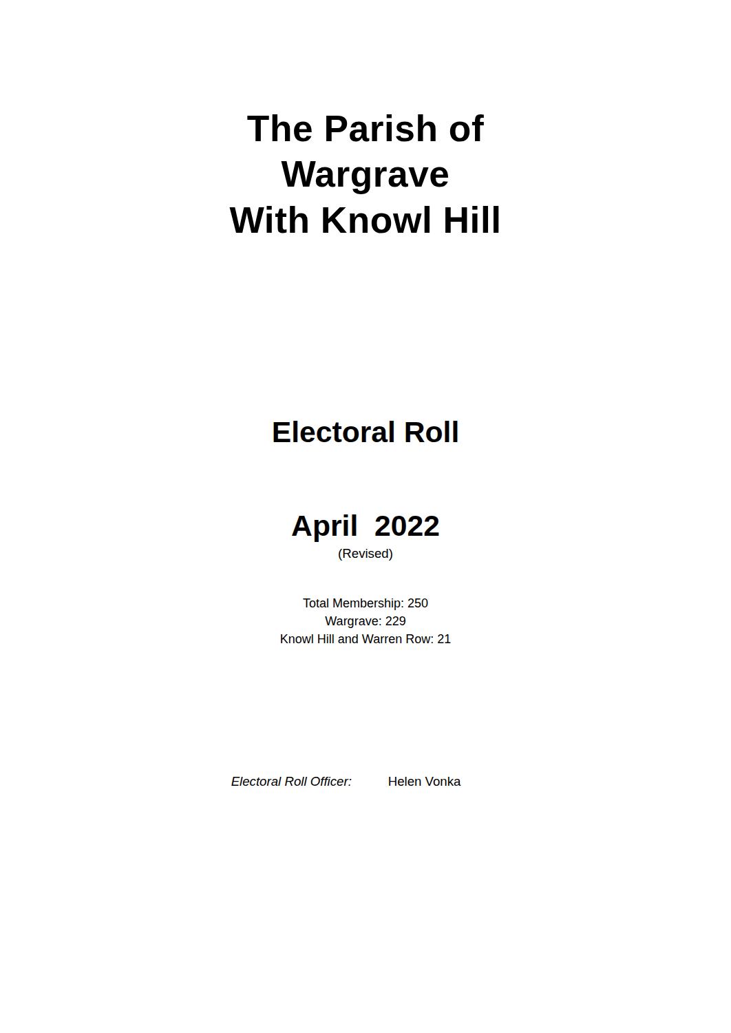The Parish of Wargrave
With Knowl Hill
Electoral Roll
April 2022
(Revised)
Total Membership: 250
Wargrave: 229
Knowl Hill and Warren Row: 21
Electoral Roll Officer: Helen Vonka